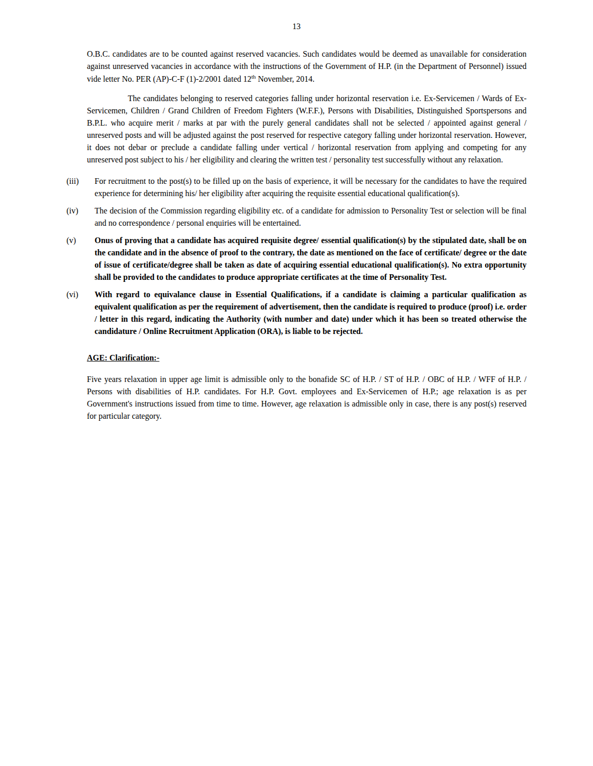13
O.B.C. candidates are to be counted against reserved vacancies. Such candidates would be deemed as unavailable for consideration against unreserved vacancies in accordance with the instructions of the Government of H.P. (in the Department of Personnel) issued vide letter No. PER (AP)-C-F (1)-2/2001 dated 12th November, 2014.
The candidates belonging to reserved categories falling under horizontal reservation i.e. Ex-Servicemen / Wards of Ex-Servicemen, Children / Grand Children of Freedom Fighters (W.F.F.), Persons with Disabilities, Distinguished Sportspersons and B.P.L. who acquire merit / marks at par with the purely general candidates shall not be selected / appointed against general / unreserved posts and will be adjusted against the post reserved for respective category falling under horizontal reservation. However, it does not debar or preclude a candidate falling under vertical / horizontal reservation from applying and competing for any unreserved post subject to his / her eligibility and clearing the written test / personality test successfully without any relaxation.
(iii) For recruitment to the post(s) to be filled up on the basis of experience, it will be necessary for the candidates to have the required experience for determining his/ her eligibility after acquiring the requisite essential educational qualification(s).
(iv) The decision of the Commission regarding eligibility etc. of a candidate for admission to Personality Test or selection will be final and no correspondence / personal enquiries will be entertained.
(v) Onus of proving that a candidate has acquired requisite degree/ essential qualification(s) by the stipulated date, shall be on the candidate and in the absence of proof to the contrary, the date as mentioned on the face of certificate/ degree or the date of issue of certificate/degree shall be taken as date of acquiring essential educational qualification(s). No extra opportunity shall be provided to the candidates to produce appropriate certificates at the time of Personality Test.
(vi) With regard to equivalance clause in Essential Qualifications, if a candidate is claiming a particular qualification as equivalent qualification as per the requirement of advertisement, then the candidate is required to produce (proof) i.e. order / letter in this regard, indicating the Authority (with number and date) under which it has been so treated otherwise the candidature / Online Recruitment Application (ORA), is liable to be rejected.
AGE: Clarification:-
Five years relaxation in upper age limit is admissible only to the bonafide SC of H.P. / ST of H.P. / OBC of H.P. / WFF of H.P. / Persons with disabilities of H.P. candidates. For H.P. Govt. employees and Ex-Servicemen of H.P.; age relaxation is as per Government's instructions issued from time to time. However, age relaxation is admissible only in case, there is any post(s) reserved for particular category.